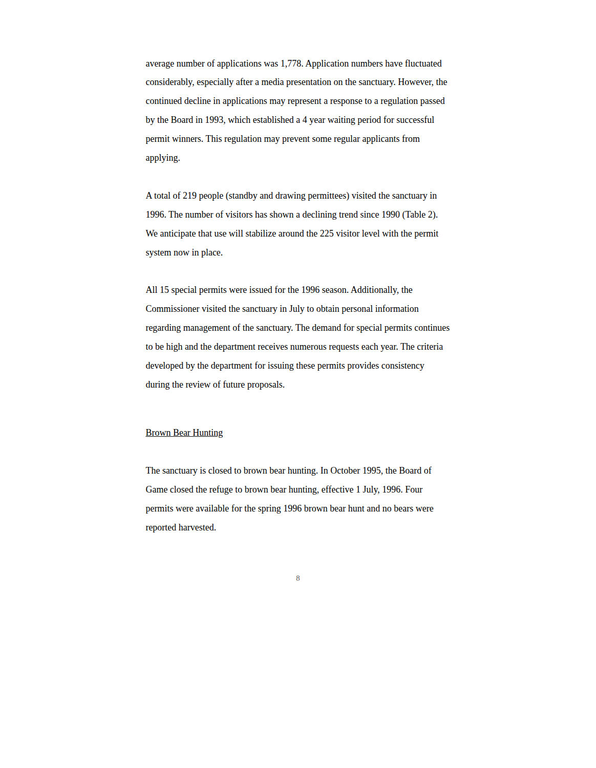average number of applications was 1,778. Application numbers have fluctuated considerably, especially after a media presentation on the sanctuary. However, the continued decline in applications may represent a response to a regulation passed by the Board in 1993, which established a 4 year waiting period for successful permit winners. This regulation may prevent some regular applicants from applying.
A total of 219 people (standby and drawing permittees) visited the sanctuary in 1996. The number of visitors has shown a declining trend since 1990 (Table 2). We anticipate that use will stabilize around the 225 visitor level with the permit system now in place.
All 15 special permits were issued for the 1996 season. Additionally, the Commissioner visited the sanctuary in July to obtain personal information regarding management of the sanctuary. The demand for special permits continues to be high and the department receives numerous requests each year. The criteria developed by the department for issuing these permits provides consistency during the review of future proposals.
Brown Bear Hunting
The sanctuary is closed to brown bear hunting. In October 1995, the Board of Game closed the refuge to brown bear hunting, effective 1 July, 1996. Four permits were available for the spring 1996 brown bear hunt and no bears were reported harvested.
8